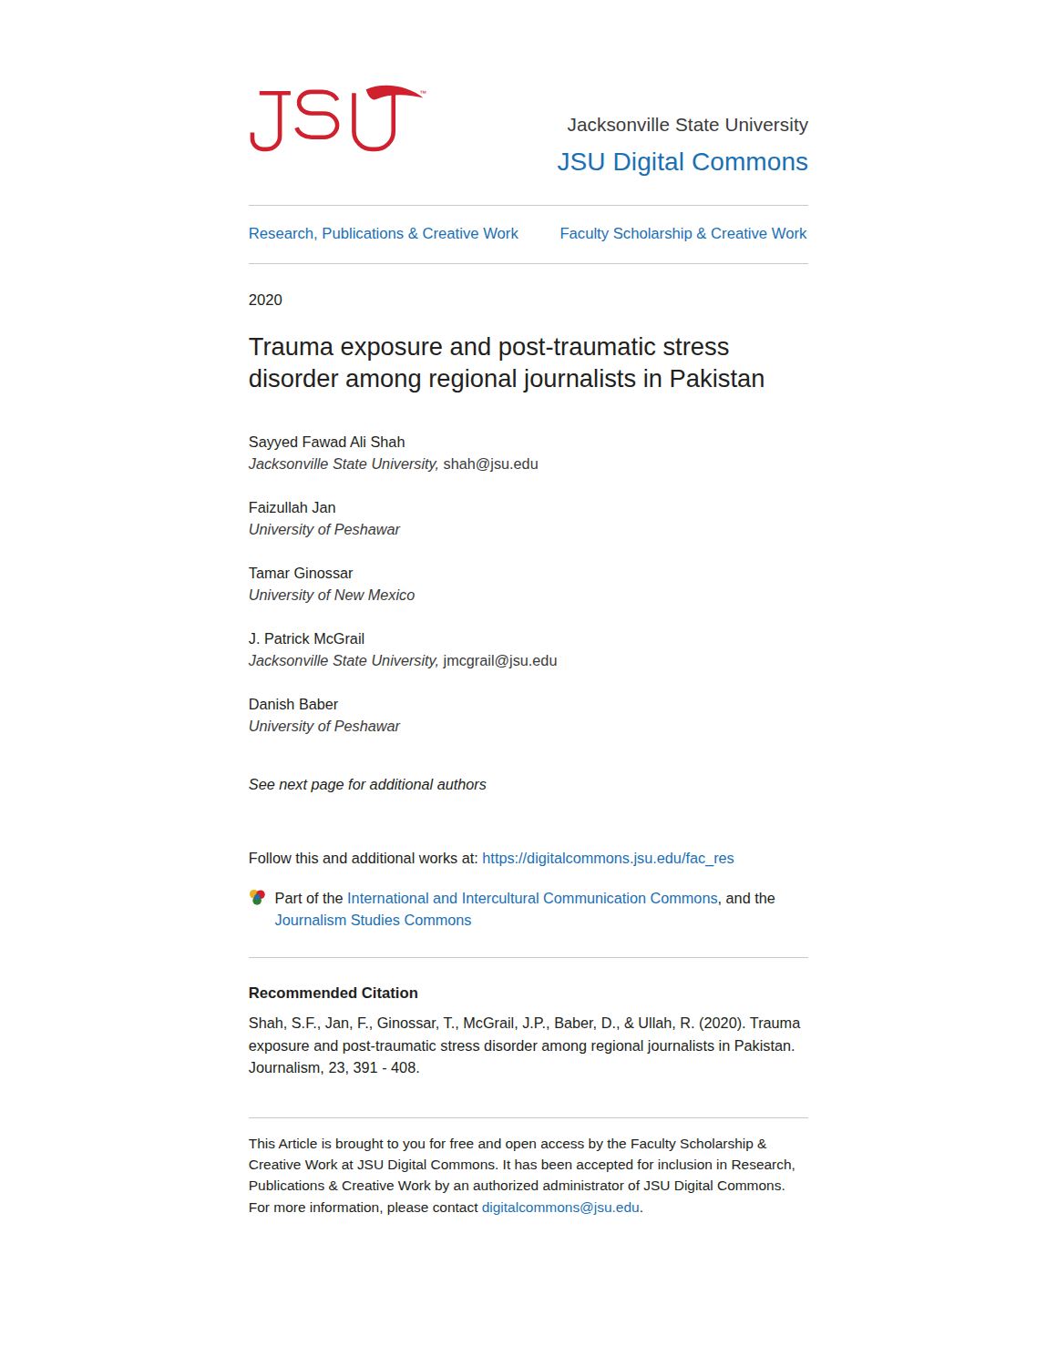™
Jacksonville State University
JSU Digital Commons
Research, Publications & Creative Work
Faculty Scholarship & Creative Work
2020
Trauma exposure and post-traumatic stress disorder among regional journalists in Pakistan
Sayyed Fawad Ali Shah Jacksonville State University, shah@jsu.edu
Faizullah Jan University of Peshawar
Tamar Ginossar University of New Mexico
J. Patrick McGrail Jacksonville State University, jmcgrail@jsu.edu
Danish Baber University of Peshawar
See next page for additional authors
Follow this and additional works at: https://digitalcommons.jsu.edu/fac_res
Part of the International and Intercultural Communication Commons, and the Journalism Studies Commons
Recommended Citation
Shah, S.F., Jan, F., Ginossar, T., McGrail, J.P., Baber, D., & Ullah, R. (2020). Trauma exposure and post-traumatic stress disorder among regional journalists in Pakistan. Journalism, 23, 391 - 408.
This Article is brought to you for free and open access by the Faculty Scholarship & Creative Work at JSU Digital Commons. It has been accepted for inclusion in Research, Publications & Creative Work by an authorized administrator of JSU Digital Commons. For more information, please contact digitalcommons@jsu.edu.